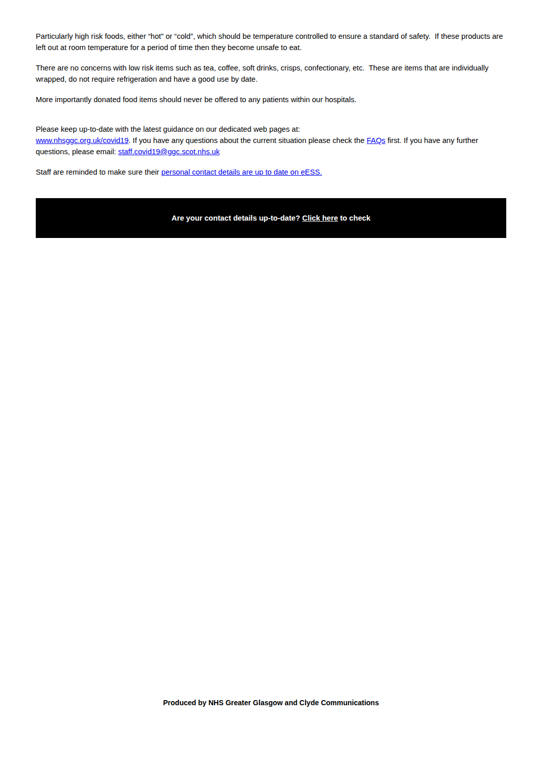Particularly high risk foods, either “hot” or “cold”, which should be temperature controlled to ensure a standard of safety. If these products are left out at room temperature for a period of time then they become unsafe to eat.
There are no concerns with low risk items such as tea, coffee, soft drinks, crisps, confectionary, etc. These are items that are individually wrapped, do not require refrigeration and have a good use by date.
More importantly donated food items should never be offered to any patients within our hospitals.
Please keep up-to-date with the latest guidance on our dedicated web pages at:
www.nhsggc.org.uk/covid19. If you have any questions about the current situation please check the FAQs first. If you have any further questions, please email: staff.covid19@ggc.scot.nhs.uk
Staff are reminded to make sure their personal contact details are up to date on eESS.
Are your contact details up-to-date? Click here to check
Produced by NHS Greater Glasgow and Clyde Communications